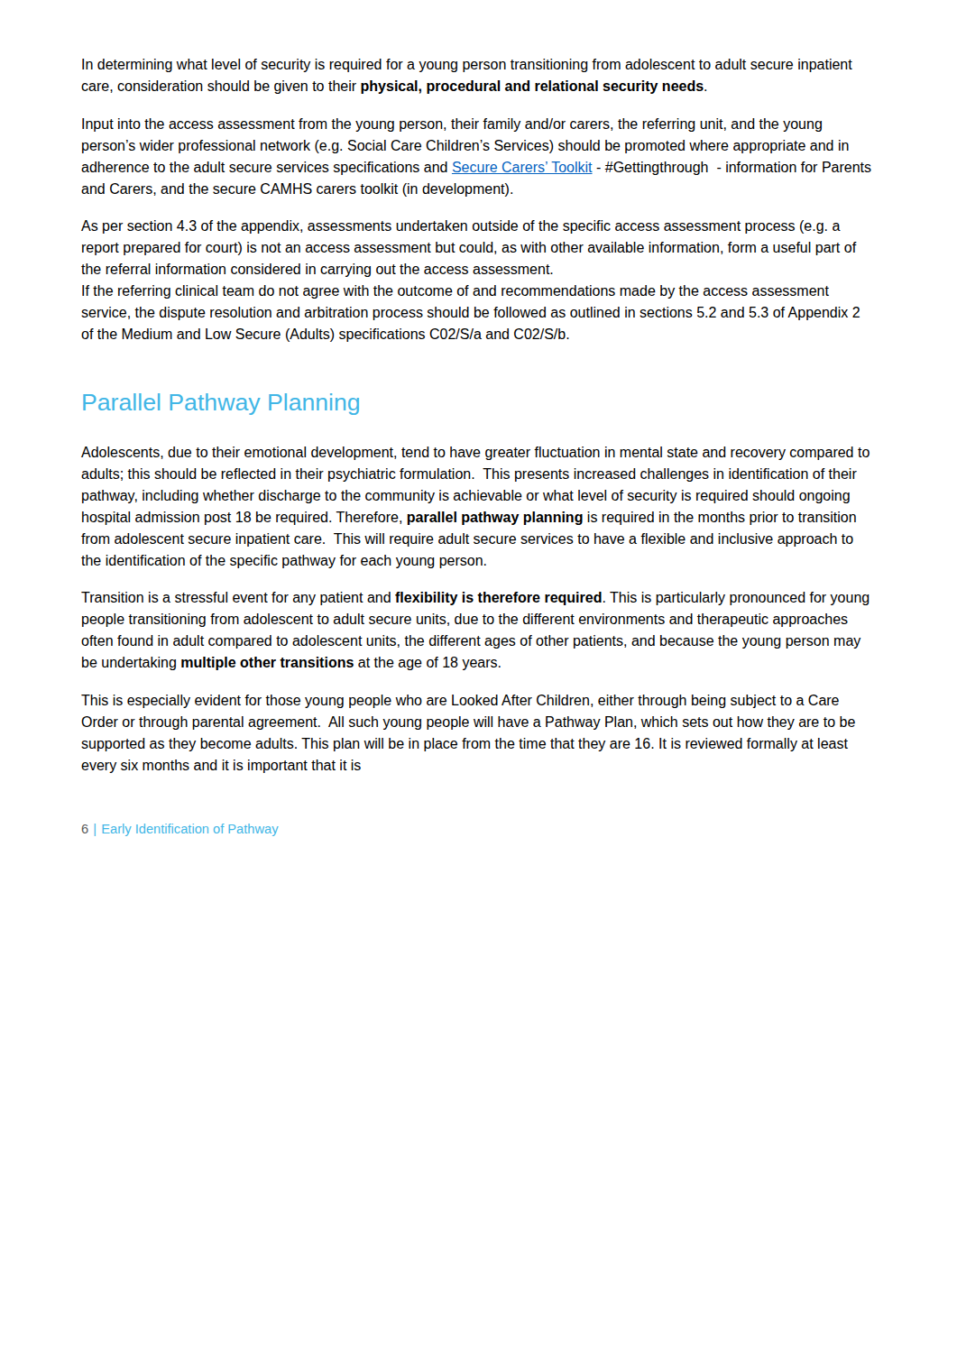In determining what level of security is required for a young person transitioning from adolescent to adult secure inpatient care, consideration should be given to their physical, procedural and relational security needs.
Input into the access assessment from the young person, their family and/or carers, the referring unit, and the young person’s wider professional network (e.g. Social Care Children’s Services) should be promoted where appropriate and in adherence to the adult secure services specifications and Secure Carers’ Toolkit - #Gettingthrough - information for Parents and Carers, and the secure CAMHS carers toolkit (in development).
As per section 4.3 of the appendix, assessments undertaken outside of the specific access assessment process (e.g. a report prepared for court) is not an access assessment but could, as with other available information, form a useful part of the referral information considered in carrying out the access assessment.
If the referring clinical team do not agree with the outcome of and recommendations made by the access assessment service, the dispute resolution and arbitration process should be followed as outlined in sections 5.2 and 5.3 of Appendix 2 of the Medium and Low Secure (Adults) specifications C02/S/a and C02/S/b.
Parallel Pathway Planning
Adolescents, due to their emotional development, tend to have greater fluctuation in mental state and recovery compared to adults; this should be reflected in their psychiatric formulation. This presents increased challenges in identification of their pathway, including whether discharge to the community is achievable or what level of security is required should ongoing hospital admission post 18 be required. Therefore, parallel pathway planning is required in the months prior to transition from adolescent secure inpatient care. This will require adult secure services to have a flexible and inclusive approach to the identification of the specific pathway for each young person.
Transition is a stressful event for any patient and flexibility is therefore required. This is particularly pronounced for young people transitioning from adolescent to adult secure units, due to the different environments and therapeutic approaches often found in adult compared to adolescent units, the different ages of other patients, and because the young person may be undertaking multiple other transitions at the age of 18 years.
This is especially evident for those young people who are Looked After Children, either through being subject to a Care Order or through parental agreement. All such young people will have a Pathway Plan, which sets out how they are to be supported as they become adults. This plan will be in place from the time that they are 16. It is reviewed formally at least every six months and it is important that it is
6|Early Identification of Pathway